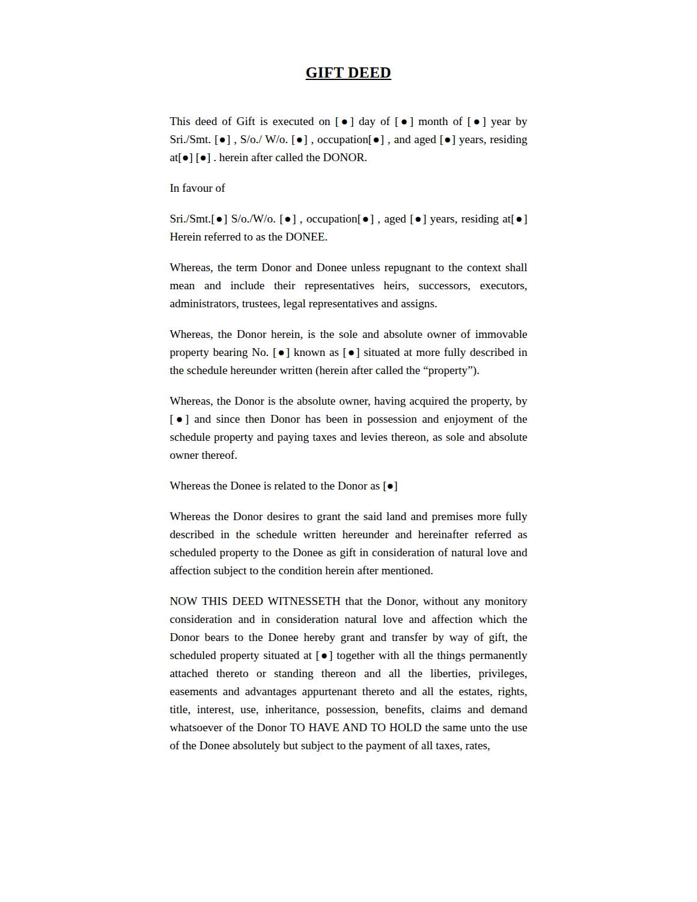GIFT DEED
This deed of Gift is executed on [●] day of [●] month of [●] year by Sri./Smt. [●] , S/o./ W/o. [●] , occupation[●] , and aged [●] years, residing at[●] [●] . herein after called the DONOR.
In favour of
Sri./Smt.[●] S/o./W/o. [●] , occupation[●] , aged [●] years, residing at[●] Herein referred to as the DONEE.
Whereas, the term Donor and Donee unless repugnant to the context shall mean and include their representatives heirs, successors, executors, administrators, trustees, legal representatives and assigns.
Whereas, the Donor herein, is the sole and absolute owner of immovable property bearing No. [●] known as [●] situated at more fully described in the schedule hereunder written (herein after called the “property”).
Whereas, the Donor is the absolute owner, having acquired the property, by [●] and since then Donor has been in possession and enjoyment of the schedule property and paying taxes and levies thereon, as sole and absolute owner thereof.
Whereas the Donee is related to the Donor as [●]
Whereas the Donor desires to grant the said land and premises more fully described in the schedule written hereunder and hereinafter referred as scheduled property to the Donee as gift in consideration of natural love and affection subject to the condition herein after mentioned.
NOW THIS DEED WITNESSETH that the Donor, without any monitory consideration and in consideration natural love and affection which the Donor bears to the Donee hereby grant and transfer by way of gift, the scheduled property situated at [●] together with all the things permanently attached thereto or standing thereon and all the liberties, privileges, easements and advantages appurtenant thereto and all the estates, rights, title, interest, use, inheritance, possession, benefits, claims and demand whatsoever of the Donor TO HAVE AND TO HOLD the same unto the use of the Donee absolutely but subject to the payment of all taxes, rates,